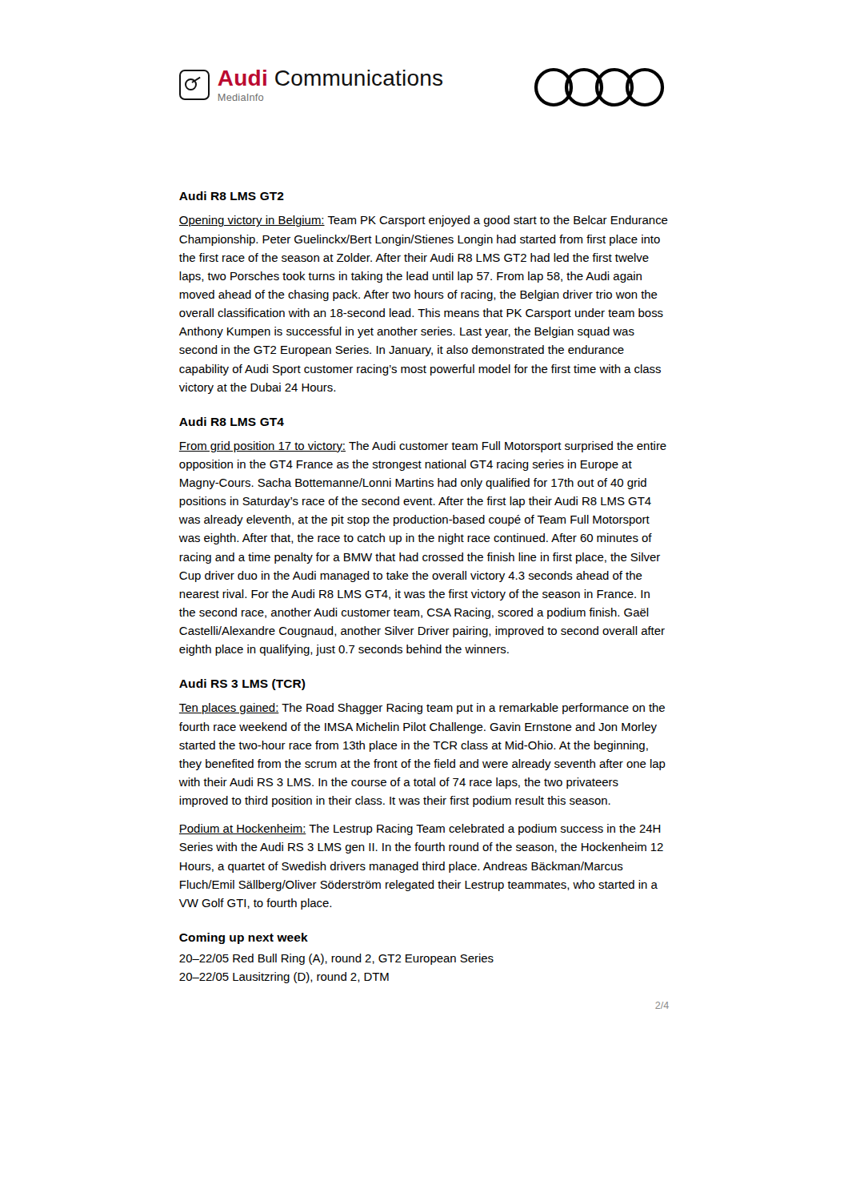Audi Communications
MediaInfo
Audi R8 LMS GT2
Opening victory in Belgium: Team PK Carsport enjoyed a good start to the Belcar Endurance Championship. Peter Guelinckx/Bert Longin/Stienes Longin had started from first place into the first race of the season at Zolder. After their Audi R8 LMS GT2 had led the first twelve laps, two Porsches took turns in taking the lead until lap 57. From lap 58, the Audi again moved ahead of the chasing pack. After two hours of racing, the Belgian driver trio won the overall classification with an 18-second lead. This means that PK Carsport under team boss Anthony Kumpen is successful in yet another series. Last year, the Belgian squad was second in the GT2 European Series. In January, it also demonstrated the endurance capability of Audi Sport customer racing’s most powerful model for the first time with a class victory at the Dubai 24 Hours.
Audi R8 LMS GT4
From grid position 17 to victory: The Audi customer team Full Motorsport surprised the entire opposition in the GT4 France as the strongest national GT4 racing series in Europe at Magny-Cours. Sacha Bottemanne/Lonni Martins had only qualified for 17th out of 40 grid positions in Saturday’s race of the second event. After the first lap their Audi R8 LMS GT4 was already eleventh, at the pit stop the production-based coupé of Team Full Motorsport was eighth. After that, the race to catch up in the night race continued. After 60 minutes of racing and a time penalty for a BMW that had crossed the finish line in first place, the Silver Cup driver duo in the Audi managed to take the overall victory 4.3 seconds ahead of the nearest rival. For the Audi R8 LMS GT4, it was the first victory of the season in France. In the second race, another Audi customer team, CSA Racing, scored a podium finish. Gaël Castelli/Alexandre Cougnaud, another Silver Driver pairing, improved to second overall after eighth place in qualifying, just 0.7 seconds behind the winners.
Audi RS 3 LMS (TCR)
Ten places gained: The Road Shagger Racing team put in a remarkable performance on the fourth race weekend of the IMSA Michelin Pilot Challenge. Gavin Ernstone and Jon Morley started the two-hour race from 13th place in the TCR class at Mid-Ohio. At the beginning, they benefited from the scrum at the front of the field and were already seventh after one lap with their Audi RS 3 LMS. In the course of a total of 74 race laps, the two privateers improved to third position in their class. It was their first podium result this season.
Podium at Hockenheim: The Lestrup Racing Team celebrated a podium success in the 24H Series with the Audi RS 3 LMS gen II. In the fourth round of the season, the Hockenheim 12 Hours, a quartet of Swedish drivers managed third place. Andreas Bäckman/Marcus Fluch/Emil Sällberg/Oliver Söderström relegated their Lestrup teammates, who started in a VW Golf GTI, to fourth place.
Coming up next week
20–22/05 Red Bull Ring (A), round 2, GT2 European Series
20–22/05 Lausitzring (D), round 2, DTM
2/4